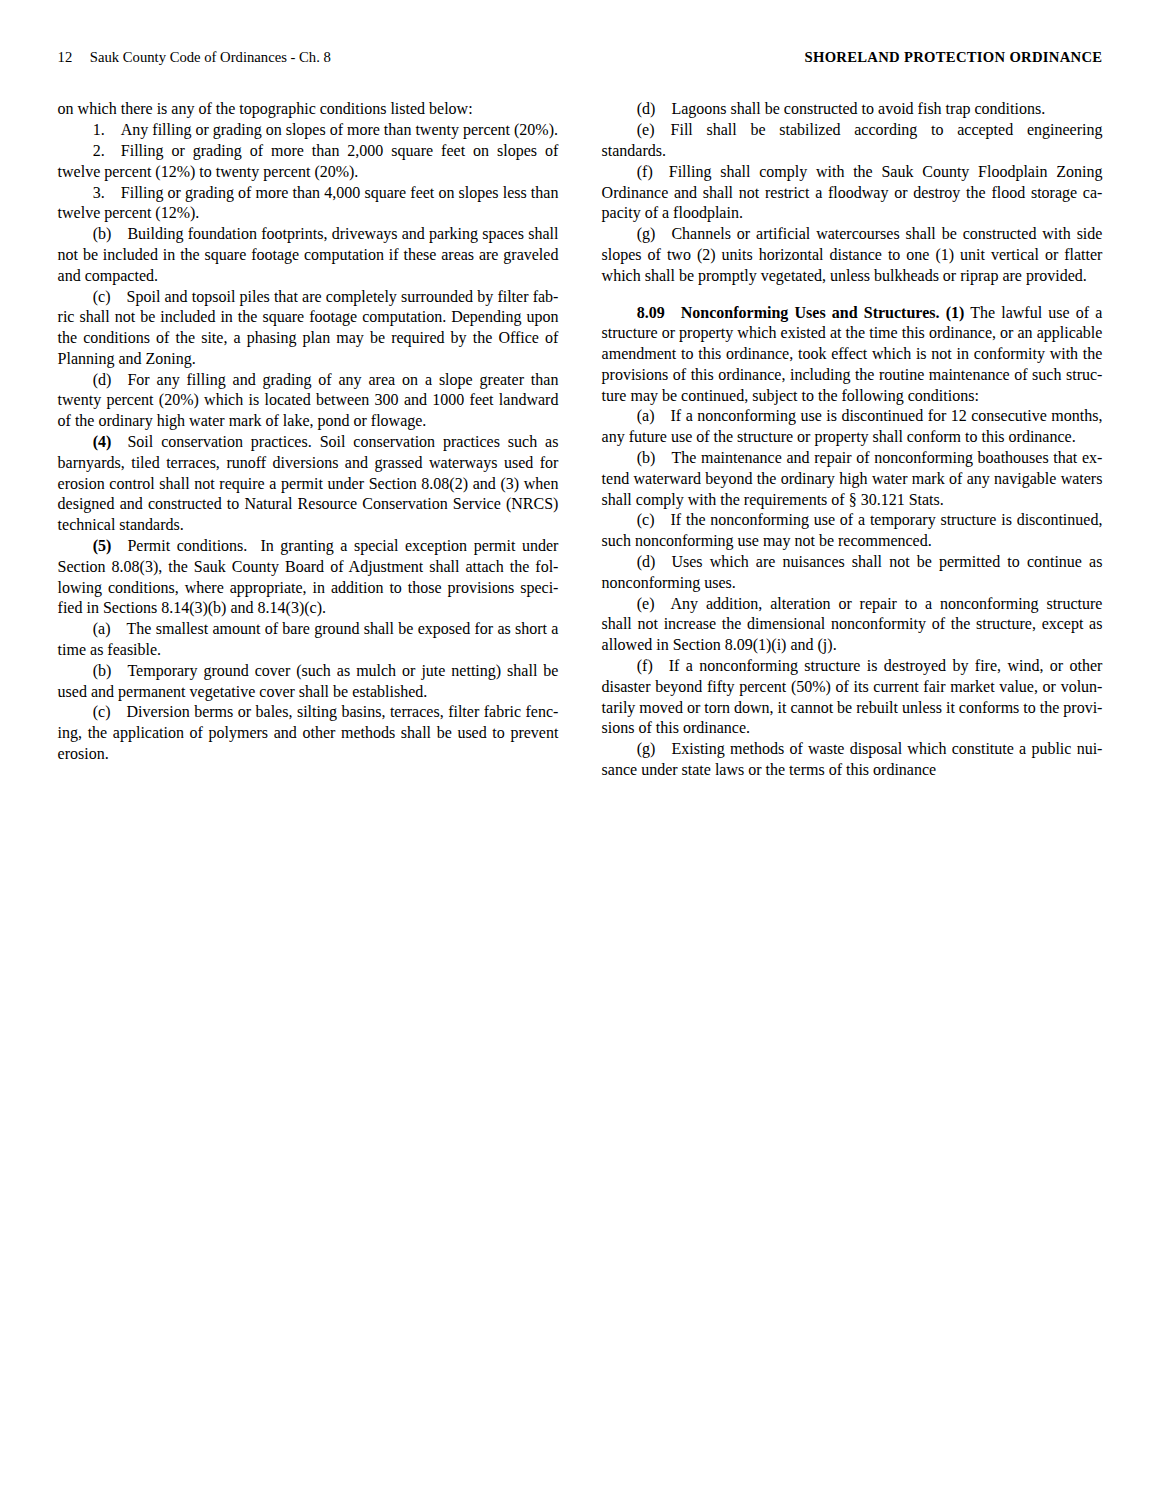12 Sauk County Code of Ordinances - Ch. 8 SHORELAND PROTECTION ORDINANCE
on which there is any of the topographic conditions listed below:
1. Any filling or grading on slopes of more than twenty percent (20%).
2. Filling or grading of more than 2,000 square feet on slopes of twelve percent (12%) to twenty percent (20%).
3. Filling or grading of more than 4,000 square feet on slopes less than twelve percent (12%).
(b) Building foundation footprints, driveways and parking spaces shall not be included in the square footage computation if these areas are graveled and compacted.
(c) Spoil and topsoil piles that are completely surrounded by filter fabric shall not be included in the square footage computation. Depending upon the conditions of the site, a phasing plan may be required by the Office of Planning and Zoning.
(d) For any filling and grading of any area on a slope greater than twenty percent (20%) which is located between 300 and 1000 feet landward of the ordinary high water mark of lake, pond or flowage.
(4) Soil conservation practices. Soil conservation practices such as barnyards, tiled terraces, runoff diversions and grassed waterways used for erosion control shall not require a permit under Section 8.08(2) and (3) when designed and constructed to Natural Resource Conservation Service (NRCS) technical standards.
(5) Permit conditions. In granting a special exception permit under Section 8.08(3), the Sauk County Board of Adjustment shall attach the following conditions, where appropriate, in addition to those provisions specified in Sections 8.14(3)(b) and 8.14(3)(c).
(a) The smallest amount of bare ground shall be exposed for as short a time as feasible.
(b) Temporary ground cover (such as mulch or jute netting) shall be used and permanent vegetative cover shall be established.
(c) Diversion berms or bales, silting basins, terraces, filter fabric fencing, the application of polymers and other methods shall be used to prevent erosion.
(d) Lagoons shall be constructed to avoid fish trap conditions.
(e) Fill shall be stabilized according to accepted engineering standards.
(f) Filling shall comply with the Sauk County Floodplain Zoning Ordinance and shall not restrict a floodway or destroy the flood storage capacity of a floodplain.
(g) Channels or artificial watercourses shall be constructed with side slopes of two (2) units horizontal distance to one (1) unit vertical or flatter which shall be promptly vegetated, unless bulkheads or riprap are provided.
8.09 Nonconforming Uses and Structures. (1) The lawful use of a structure or property which existed at the time this ordinance, or an applicable amendment to this ordinance, took effect which is not in conformity with the provisions of this ordinance, including the routine maintenance of such structure may be continued, subject to the following conditions:
(a) If a nonconforming use is discontinued for 12 consecutive months, any future use of the structure or property shall conform to this ordinance.
(b) The maintenance and repair of nonconforming boathouses that extend waterward beyond the ordinary high water mark of any navigable waters shall comply with the requirements of § 30.121 Stats.
(c) If the nonconforming use of a temporary structure is discontinued, such nonconforming use may not be recommenced.
(d) Uses which are nuisances shall not be permitted to continue as nonconforming uses.
(e) Any addition, alteration or repair to a nonconforming structure shall not increase the dimensional nonconformity of the structure, except as allowed in Section 8.09(1)(i) and (j).
(f) If a nonconforming structure is destroyed by fire, wind, or other disaster beyond fifty percent (50%) of its current fair market value, or voluntarily moved or torn down, it cannot be rebuilt unless it conforms to the provisions of this ordinance.
(g) Existing methods of waste disposal which constitute a public nuisance under state laws or the terms of this ordinance